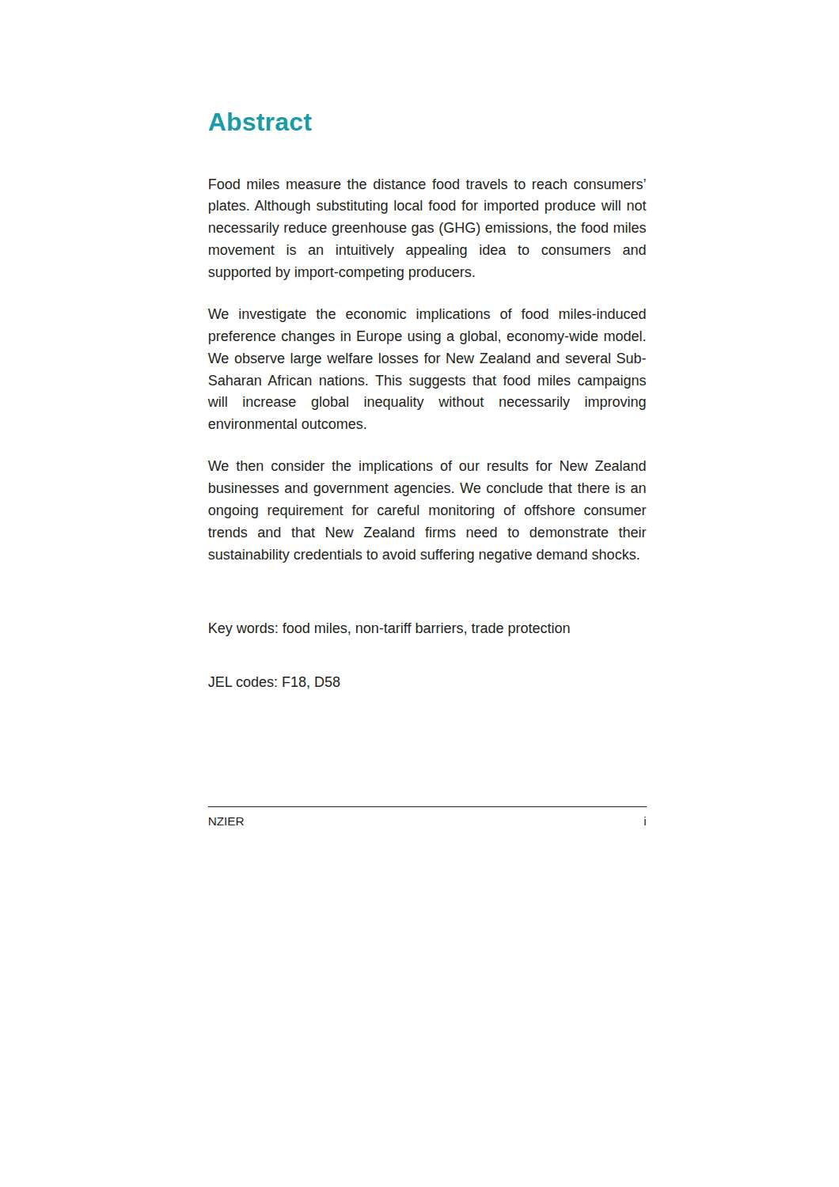Abstract
Food miles measure the distance food travels to reach consumers’ plates. Although substituting local food for imported produce will not necessarily reduce greenhouse gas (GHG) emissions, the food miles movement is an intuitively appealing idea to consumers and supported by import-competing producers.
We investigate the economic implications of food miles-induced preference changes in Europe using a global, economy-wide model. We observe large welfare losses for New Zealand and several Sub-Saharan African nations. This suggests that food miles campaigns will increase global inequality without necessarily improving environmental outcomes.
We then consider the implications of our results for New Zealand businesses and government agencies. We conclude that there is an ongoing requirement for careful monitoring of offshore consumer trends and that New Zealand firms need to demonstrate their sustainability credentials to avoid suffering negative demand shocks.
Key words: food miles, non-tariff barriers, trade protection
JEL codes: F18, D58
NZIER i